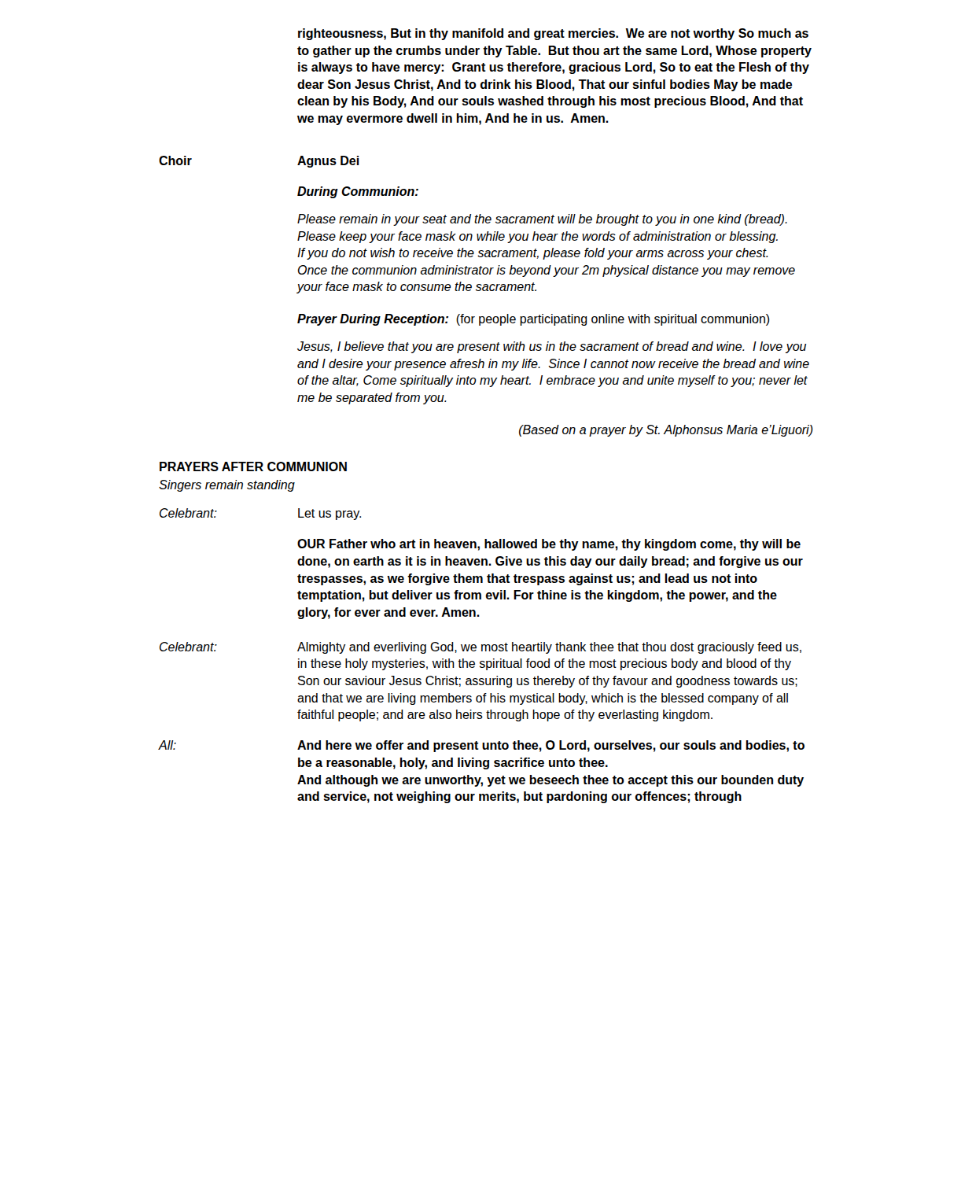righteousness, But in thy manifold and great mercies. We are not worthy So much as to gather up the crumbs under thy Table. But thou art the same Lord, Whose property is always to have mercy: Grant us therefore, gracious Lord, So to eat the Flesh of thy dear Son Jesus Christ, And to drink his Blood, That our sinful bodies May be made clean by his Body, And our souls washed through his most precious Blood, And that we may evermore dwell in him, And he in us. Amen.
Choir
Agnus Dei
During Communion:
Please remain in your seat and the sacrament will be brought to you in one kind (bread).
Please keep your face mask on while you hear the words of administration or blessing.
If you do not wish to receive the sacrament, please fold your arms across your chest.
Once the communion administrator is beyond your 2m physical distance you may remove your face mask to consume the sacrament.
Prayer During Reception: (for people participating online with spiritual communion)
Jesus, I believe that you are present with us in the sacrament of bread and wine. I love you and I desire your presence afresh in my life. Since I cannot now receive the bread and wine of the altar, Come spiritually into my heart. I embrace you and unite myself to you; never let me be separated from you.
(Based on a prayer by St. Alphonsus Maria e’Liguori)
Prayers After Communion
Singers remain standing
Celebrant:
Let us pray.
OUR Father who art in heaven, hallowed be thy name, thy kingdom come, thy will be done, on earth as it is in heaven. Give us this day our daily bread; and forgive us our trespasses, as we forgive them that trespass against us; and lead us not into temptation, but deliver us from evil. For thine is the kingdom, the power, and the glory, for ever and ever. Amen.
Celebrant:
Almighty and everliving God, we most heartily thank thee that thou dost graciously feed us, in these holy mysteries, with the spiritual food of the most precious body and blood of thy Son our saviour Jesus Christ; assuring us thereby of thy favour and goodness towards us; and that we are living members of his mystical body, which is the blessed company of all faithful people; and are also heirs through hope of thy everlasting kingdom.
All:
And here we offer and present unto thee, O Lord, ourselves, our souls and bodies, to be a reasonable, holy, and living sacrifice unto thee.
And although we are unworthy, yet we beseech thee to accept this our bounden duty and service, not weighing our merits, but pardoning our offences; through